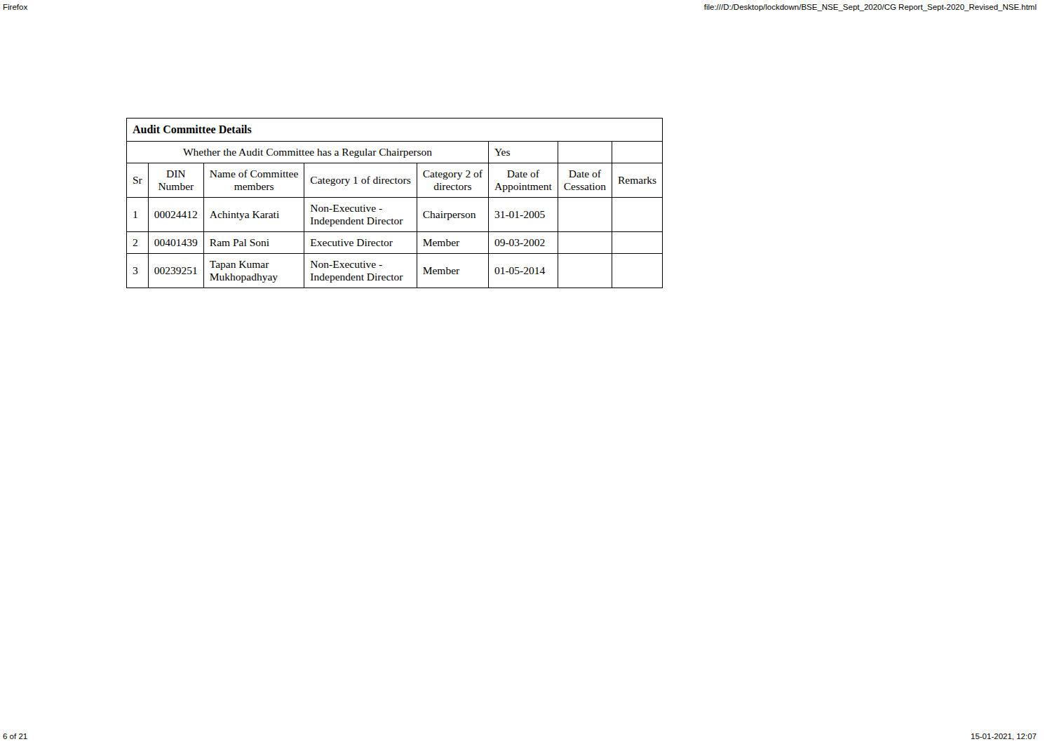Firefox file:///D:/Desktop/lockdown/BSE_NSE_Sept_2020/CG Report_Sept-2020_Revised_NSE.html
| Audit Committee Details |
| --- |
| Whether the Audit Committee has a Regular Chairperson | Yes | | |
| Sr | DIN Number | Name of Committee members | Category 1 of directors | Category 2 of directors | Date of Appointment | Date of Cessation | Remarks |
| 1 | 00024412 | Achintya Karati | Non-Executive - Independent Director | Chairperson | 31-01-2005 | | |
| 2 | 00401439 | Ram Pal Soni | Executive Director | Member | 09-03-2002 | | |
| 3 | 00239251 | Tapan Kumar Mukhopadhyay | Non-Executive - Independent Director | Member | 01-05-2014 | | |
6 of 21 15-01-2021, 12:07